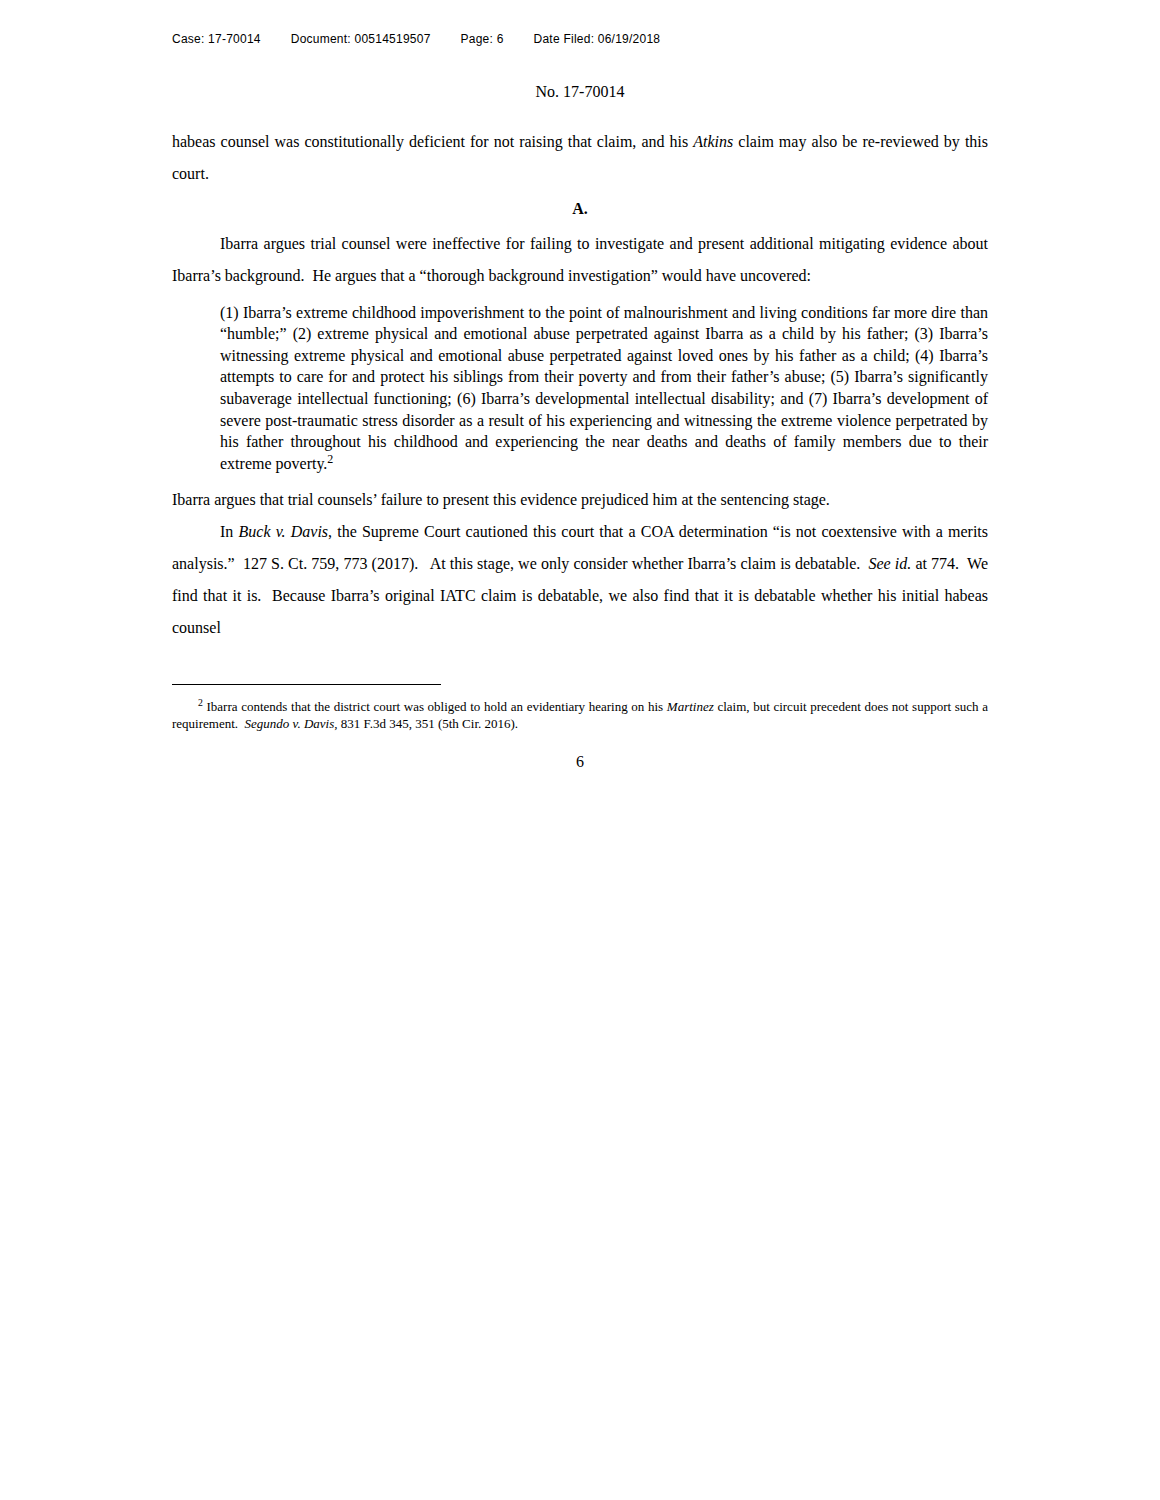Case: 17-70014 Document: 00514519507 Page: 6 Date Filed: 06/19/2018
No. 17-70014
habeas counsel was constitutionally deficient for not raising that claim, and his Atkins claim may also be re-reviewed by this court.
A.
Ibarra argues trial counsel were ineffective for failing to investigate and present additional mitigating evidence about Ibarra’s background. He argues that a “thorough background investigation” would have uncovered:
(1) Ibarra’s extreme childhood impoverishment to the point of malnourishment and living conditions far more dire than “humble;” (2) extreme physical and emotional abuse perpetrated against Ibarra as a child by his father; (3) Ibarra’s witnessing extreme physical and emotional abuse perpetrated against loved ones by his father as a child; (4) Ibarra’s attempts to care for and protect his siblings from their poverty and from their father’s abuse; (5) Ibarra’s significantly subaverage intellectual functioning; (6) Ibarra’s developmental intellectual disability; and (7) Ibarra’s development of severe post-traumatic stress disorder as a result of his experiencing and witnessing the extreme violence perpetrated by his father throughout his childhood and experiencing the near deaths and deaths of family members due to their extreme poverty.2
Ibarra argues that trial counsels’ failure to present this evidence prejudiced him at the sentencing stage.
In Buck v. Davis, the Supreme Court cautioned this court that a COA determination “is not coextensive with a merits analysis.” 127 S. Ct. 759, 773 (2017). At this stage, we only consider whether Ibarra’s claim is debatable. See id. at 774. We find that it is. Because Ibarra’s original IATC claim is debatable, we also find that it is debatable whether his initial habeas counsel
2 Ibarra contends that the district court was obliged to hold an evidentiary hearing on his Martinez claim, but circuit precedent does not support such a requirement. Segundo v. Davis, 831 F.3d 345, 351 (5th Cir. 2016).
6